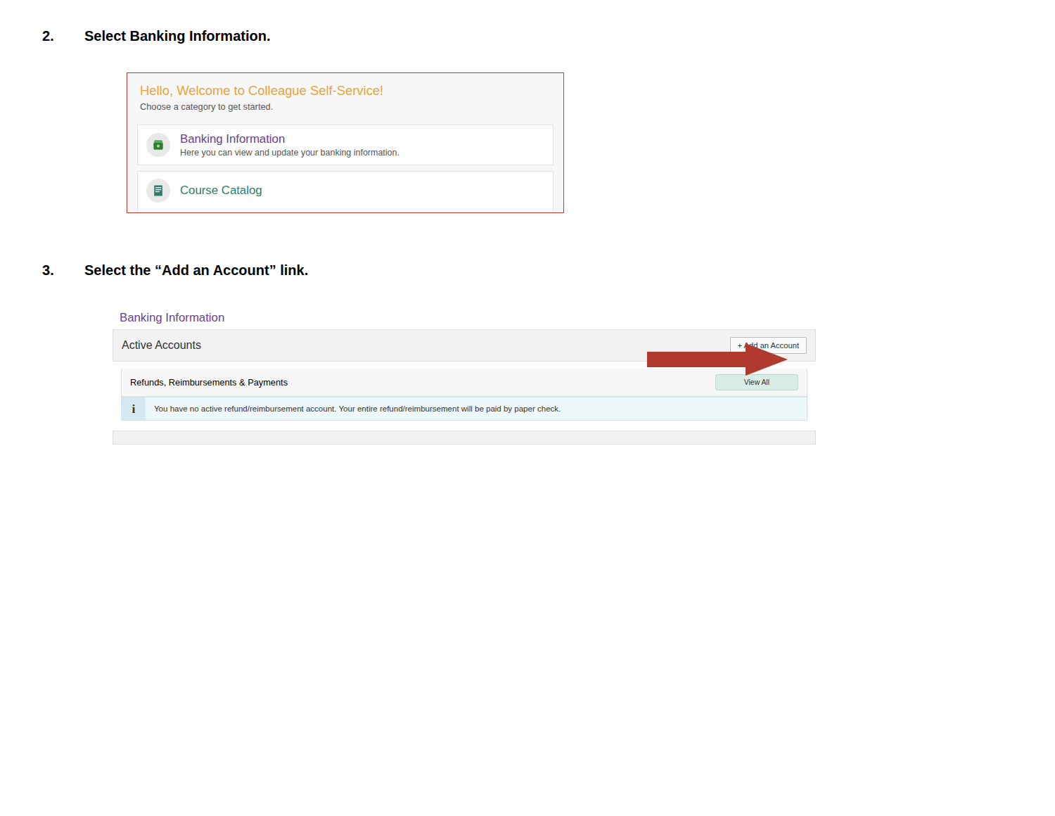Select Banking Information.
Hello, Welcome to Colleague Self-Service!
Choose a category to get started.
Banking Information
Here you can view and update your banking information.
Course Catalog
Select the “Add an Account” link.
Banking Information
Active Accounts + Add an Account
Refunds, Reimbursements & Payments View All
i
You have no active refund/reimbursement account. Your entire refund/reimbursement will be paid by paper check.